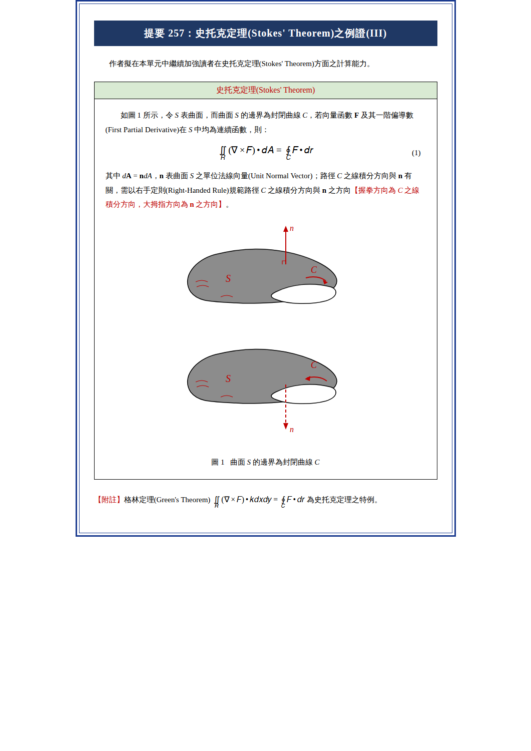提要 257：史托克定理(Stokes' Theorem)之例證(III)
作者擬在本單元中繼續加強讀者在史托克定理(Stokes' Theorem)方面之計算能力。
史托克定理(Stokes' Theorem)
如圖 1 所示，令 S 表曲面，而曲面 S 的邊界為封閉曲線 C，若向量函數 F 及其一階偏導數(First Partial Derivative)在 S 中均為連續函數，則：
∬ R ( ∇ × F ) • d A = ∮ C F • d r (1)
其中 dA = ndA，n 表曲面 S 之單位法線向量(Unit Normal Vector)；路徑 C 之線積分方向與 n 有關，需以右手定則(Right-Handed Rule)規範路徑 C 之線積分方向與 n 之方向【握拳方向為 C 之線積分方向，大拇指方向為 n 之方向】。
n⃗ C S
n⃗ C S
圖 1 曲面 S 的邊界為封閉曲線 C
【附註】格林定理(Green's Theorem) ∬ R ( ∇ × F ) • k d x d y = ∮ C F • d r 為史托克定理之特例。